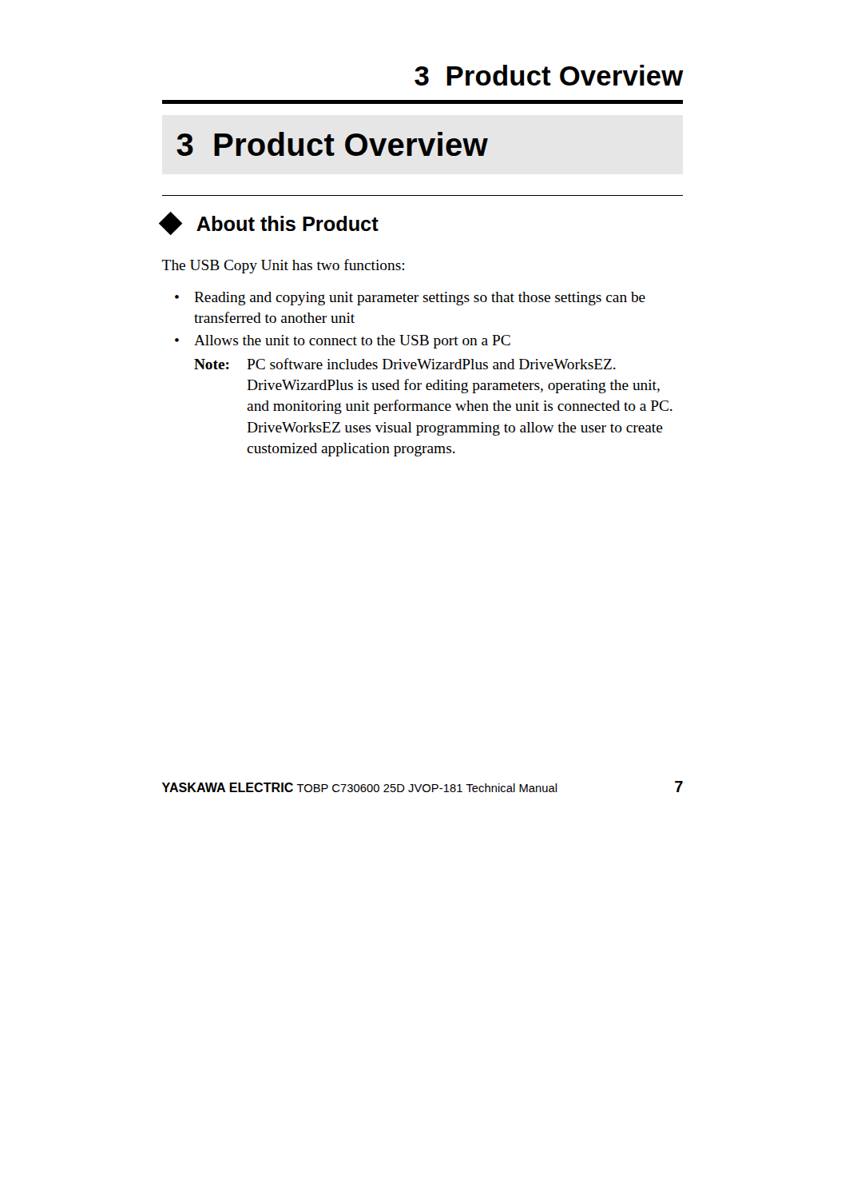3 Product Overview
3 Product Overview
About this Product
The USB Copy Unit has two functions:
Reading and copying unit parameter settings so that those settings can be transferred to another unit
Allows the unit to connect to the USB port on a PC
Note:
PC software includes DriveWizardPlus and DriveWorksEZ.
DriveWizardPlus is used for editing parameters, operating the unit, and monitoring unit performance when the unit is connected to a PC.
DriveWorksEZ uses visual programming to allow the user to create customized application programs.
YASKAWA ELECTRIC TOBP C730600 25D JVOP-181 Technical Manual
7